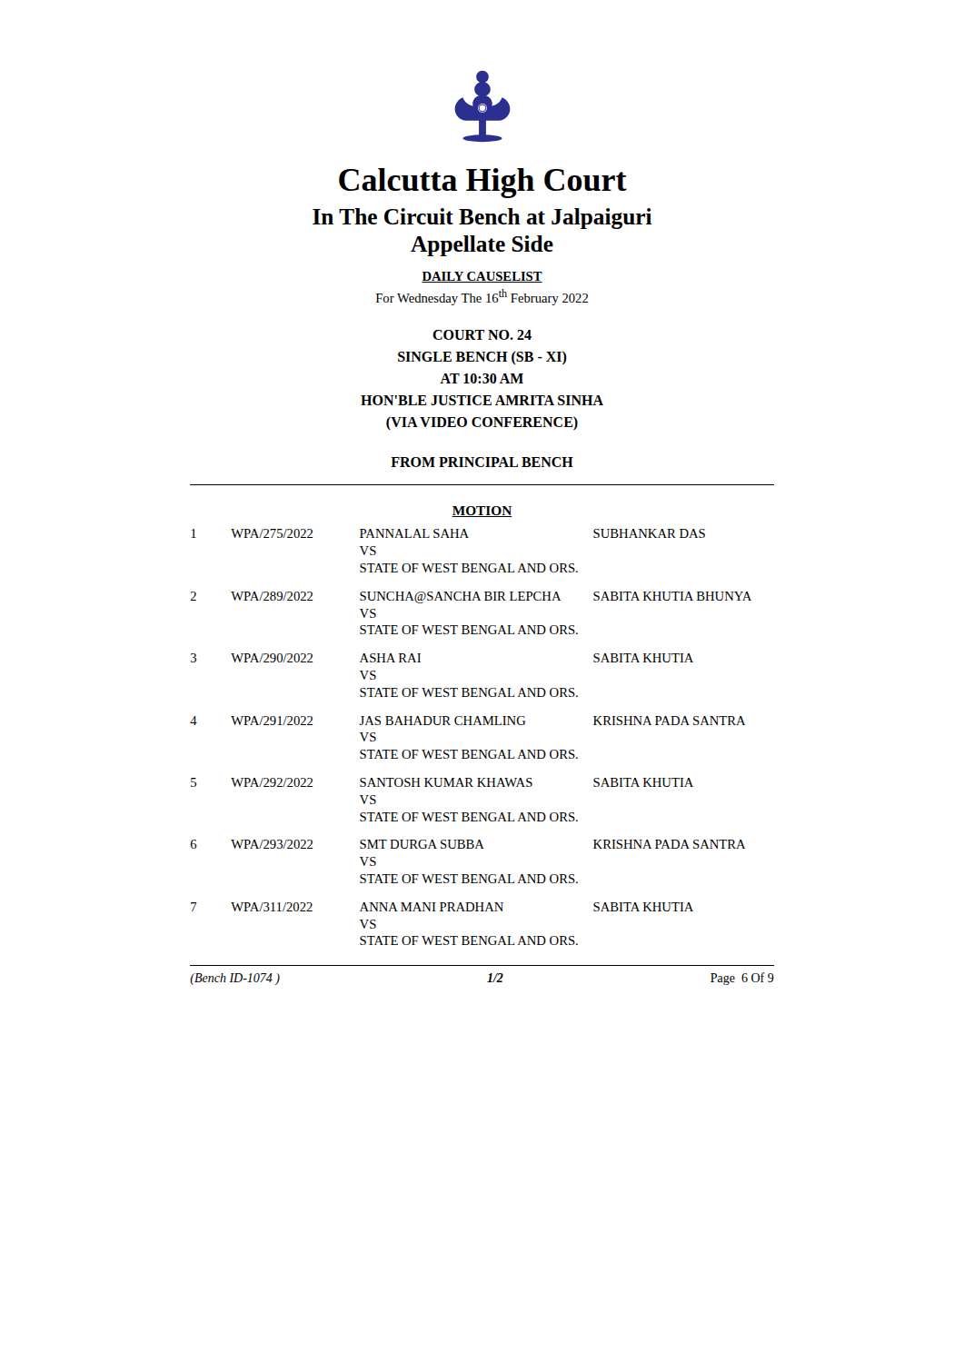Calcutta High Court
In The Circuit Bench at Jalpaiguri
Appellate Side
DAILY CAUSELIST
For Wednesday The 16th February 2022
COURT NO. 24
SINGLE BENCH (SB - XI)
AT 10:30 AM
HON'BLE JUSTICE AMRITA SINHA
(VIA VIDEO CONFERENCE)
FROM PRINCIPAL BENCH
MOTION
| 1 | WPA/275/2022 | PANNALAL SAHA VS STATE OF WEST BENGAL AND ORS. | SUBHANKAR DAS |
| 2 | WPA/289/2022 | SUNCHA@SANCHA BIR LEPCHA VS STATE OF WEST BENGAL AND ORS. | SABITA KHUTIA BHUNYA |
| 3 | WPA/290/2022 | ASHA RAI VS STATE OF WEST BENGAL AND ORS. | SABITA KHUTIA |
| 4 | WPA/291/2022 | JAS BAHADUR CHAMLING VS STATE OF WEST BENGAL AND ORS. | KRISHNA PADA SANTRA |
| 5 | WPA/292/2022 | SANTOSH KUMAR KHAWAS VS STATE OF WEST BENGAL AND ORS. | SABITA KHUTIA |
| 6 | WPA/293/2022 | SMT DURGA SUBBA VS STATE OF WEST BENGAL AND ORS. | KRISHNA PADA SANTRA |
| 7 | WPA/311/2022 | ANNA MANI PRADHAN VS STATE OF WEST BENGAL AND ORS. | SABITA KHUTIA |
(Bench ID-1074 ) 1/2 Page 6 Of 9